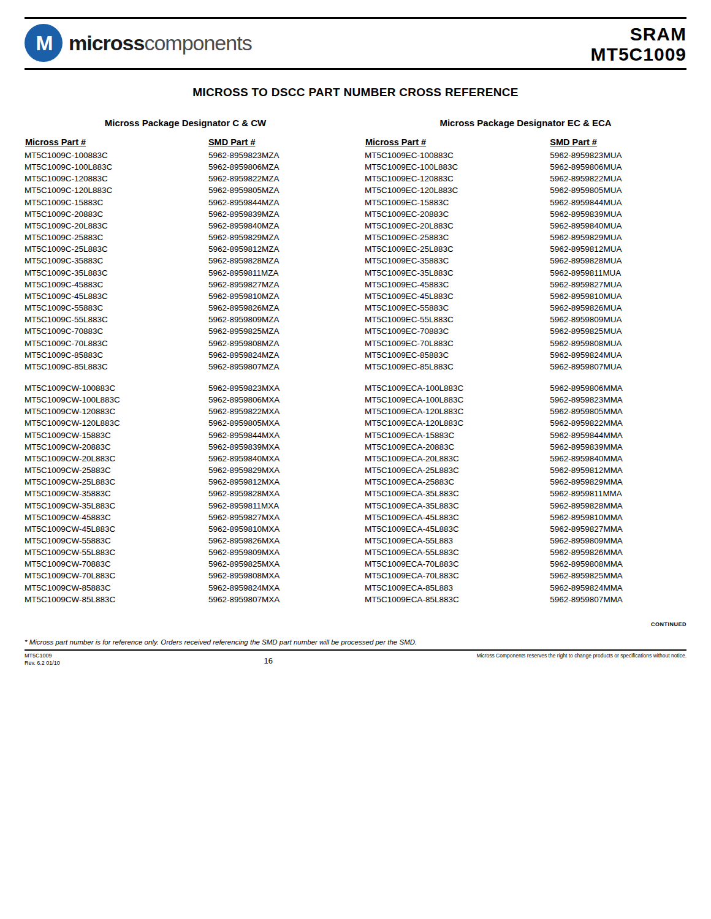M
microsscomponents
SRAM
MT5C1009
MICROSS TO DSCC PART NUMBER CROSS REFERENCE
Micross Package Designator C & CW
| Micross Part # | SMD Part # |
| --- | --- |
| MT5C1009C-100883C | 5962-8959823MZA |
| MT5C1009C-100L883C | 5962-8959806MZA |
| MT5C1009C-120883C | 5962-8959822MZA |
| MT5C1009C-120L883C | 5962-8959805MZA |
| MT5C1009C-15883C | 5962-8959844MZA |
| MT5C1009C-20883C | 5962-8959839MZA |
| MT5C1009C-20L883C | 5962-8959840MZA |
| MT5C1009C-25883C | 5962-8959829MZA |
| MT5C1009C-25L883C | 5962-8959812MZA |
| MT5C1009C-35883C | 5962-8959828MZA |
| MT5C1009C-35L883C | 5962-8959811MZA |
| MT5C1009C-45883C | 5962-8959827MZA |
| MT5C1009C-45L883C | 5962-8959810MZA |
| MT5C1009C-55883C | 5962-8959826MZA |
| MT5C1009C-55L883C | 5962-8959809MZA |
| MT5C1009C-70883C | 5962-8959825MZA |
| MT5C1009C-70L883C | 5962-8959808MZA |
| MT5C1009C-85883C | 5962-8959824MZA |
| MT5C1009C-85L883C | 5962-8959807MZA |
| MT5C1009CW-100883C | 5962-8959823MXA |
| MT5C1009CW-100L883C | 5962-8959806MXA |
| MT5C1009CW-120883C | 5962-8959822MXA |
| MT5C1009CW-120L883C | 5962-8959805MXA |
| MT5C1009CW-15883C | 5962-8959844MXA |
| MT5C1009CW-20883C | 5962-8959839MXA |
| MT5C1009CW-20L883C | 5962-8959840MXA |
| MT5C1009CW-25883C | 5962-8959829MXA |
| MT5C1009CW-25L883C | 5962-8959812MXA |
| MT5C1009CW-35883C | 5962-8959828MXA |
| MT5C1009CW-35L883C | 5962-8959811MXA |
| MT5C1009CW-45883C | 5962-8959827MXA |
| MT5C1009CW-45L883C | 5962-8959810MXA |
| MT5C1009CW-55883C | 5962-8959826MXA |
| MT5C1009CW-55L883C | 5962-8959809MXA |
| MT5C1009CW-70883C | 5962-8959825MXA |
| MT5C1009CW-70L883C | 5962-8959808MXA |
| MT5C1009CW-85883C | 5962-8959824MXA |
| MT5C1009CW-85L883C | 5962-8959807MXA |
Micross Package Designator EC & ECA
| Micross Part # | SMD Part # |
| --- | --- |
| MT5C1009EC-100883C | 5962-8959823MUA |
| MT5C1009EC-100L883C | 5962-8959806MUA |
| MT5C1009EC-120883C | 5962-8959822MUA |
| MT5C1009EC-120L883C | 5962-8959805MUA |
| MT5C1009EC-15883C | 5962-8959844MUA |
| MT5C1009EC-20883C | 5962-8959839MUA |
| MT5C1009EC-20L883C | 5962-8959840MUA |
| MT5C1009EC-25883C | 5962-8959829MUA |
| MT5C1009EC-25L883C | 5962-8959812MUA |
| MT5C1009EC-35883C | 5962-8959828MUA |
| MT5C1009EC-35L883C | 5962-8959811MUA |
| MT5C1009EC-45883C | 5962-8959827MUA |
| MT5C1009EC-45L883C | 5962-8959810MUA |
| MT5C1009EC-55883C | 5962-8959826MUA |
| MT5C1009EC-55L883C | 5962-8959809MUA |
| MT5C1009EC-70883C | 5962-8959825MUA |
| MT5C1009EC-70L883C | 5962-8959808MUA |
| MT5C1009EC-85883C | 5962-8959824MUA |
| MT5C1009EC-85L883C | 5962-8959807MUA |
| MT5C1009ECA-100L883C | 5962-8959806MMA |
| MT5C1009ECA-100L883C | 5962-8959823MMA |
| MT5C1009ECA-120L883C | 5962-8959805MMA |
| MT5C1009ECA-120L883C | 5962-8959822MMA |
| MT5C1009ECA-15883C | 5962-8959844MMA |
| MT5C1009ECA-20883C | 5962-8959839MMA |
| MT5C1009ECA-20L883C | 5962-8959840MMA |
| MT5C1009ECA-25L883C | 5962-8959812MMA |
| MT5C1009ECA-25883C | 5962-8959829MMA |
| MT5C1009ECA-35L883C | 5962-8959811MMA |
| MT5C1009ECA-35L883C | 5962-8959828MMA |
| MT5C1009ECA-45L883C | 5962-8959810MMA |
| MT5C1009ECA-45L883C | 5962-8959827MMA |
| MT5C1009ECA-55L883 | 5962-8959809MMA |
| MT5C1009ECA-55L883C | 5962-8959826MMA |
| MT5C1009ECA-70L883C | 5962-8959808MMA |
| MT5C1009ECA-70L883C | 5962-8959825MMA |
| MT5C1009ECA-85L883 | 5962-8959824MMA |
| MT5C1009ECA-85L883C | 5962-8959807MMA |
CONTINUED
* Micross part number is for reference only. Orders received referencing the SMD part number will be processed per the SMD.
MT5C1009
Rev. 6.2 01/10
16
Micross Components reserves the right to change products or specifications without notice.